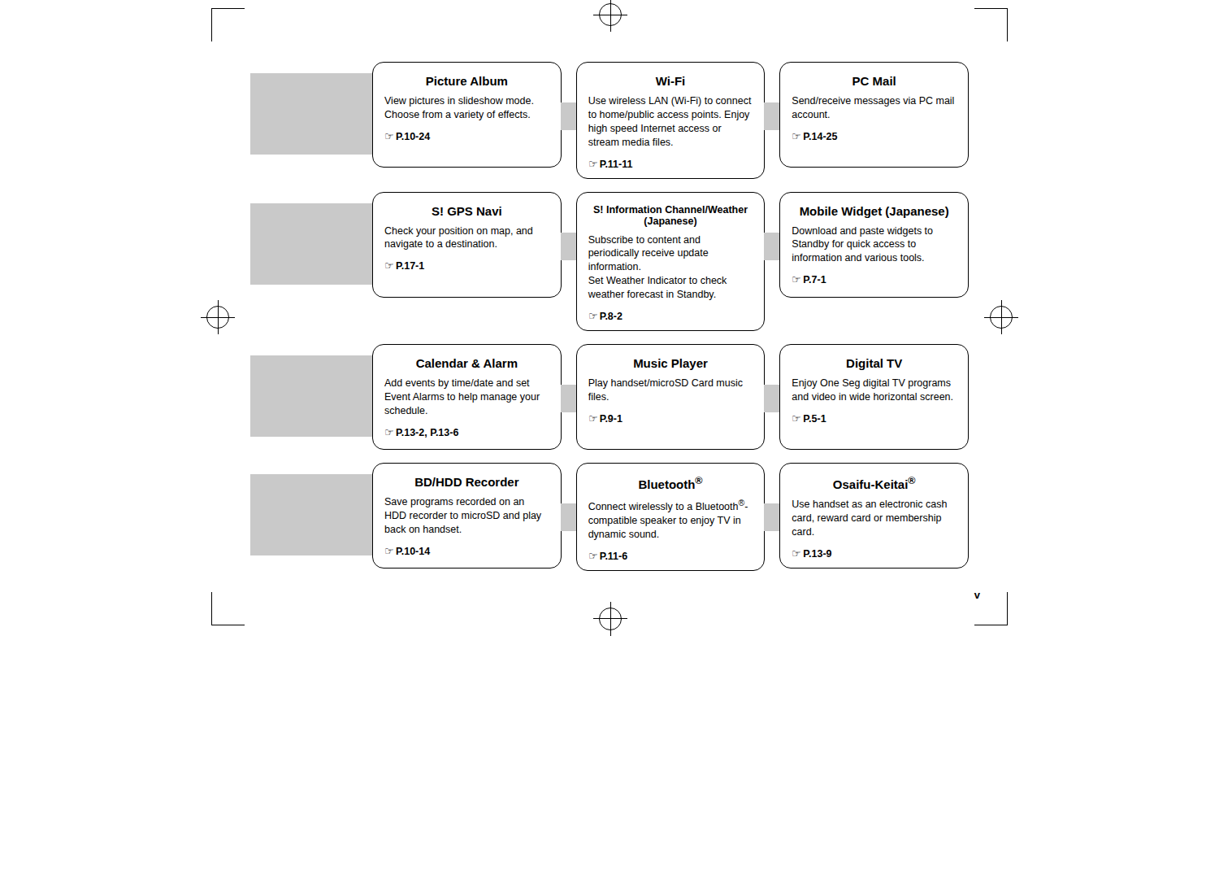| Picture Album View pictures in slideshow mode. Choose from a variety of effects. ☞ P.10-24 | Wi-Fi Use wireless LAN (Wi-Fi) to connect to home/public access points. Enjoy high speed Internet access or stream media files. ☞ P.11-11 | PC Mail Send/receive messages via PC mail account. ☞ P.14-25 |
| S! GPS Navi Check your position on map, and navigate to a destination. ☞ P.17-1 | S! Information Channel/Weather (Japanese) Subscribe to content and periodically receive update information. Set Weather Indicator to check weather forecast in Standby. ☞ P.8-2 | Mobile Widget (Japanese) Download and paste widgets to Standby for quick access to information and various tools. ☞ P.7-1 |
| Calendar & Alarm Add events by time/date and set Event Alarms to help manage your schedule. ☞ P.13-2, P.13-6 | Music Player Play handset/microSD Card music files. ☞ P.9-1 | Digital TV Enjoy One Seg digital TV programs and video in wide horizontal screen. ☞ P.5-1 |
| BD/HDD Recorder Save programs recorded on an HDD recorder to microSD and play back on handset. ☞ P.10-14 | Bluetooth ® Connect wirelessly to a Bluetooth ® -compatible speaker to enjoy TV in dynamic sound. ☞ P.11-6 | Osaifu-Keitai ® Use handset as an electronic cash card, reward card or membership card. ☞ P.13-9 |
v